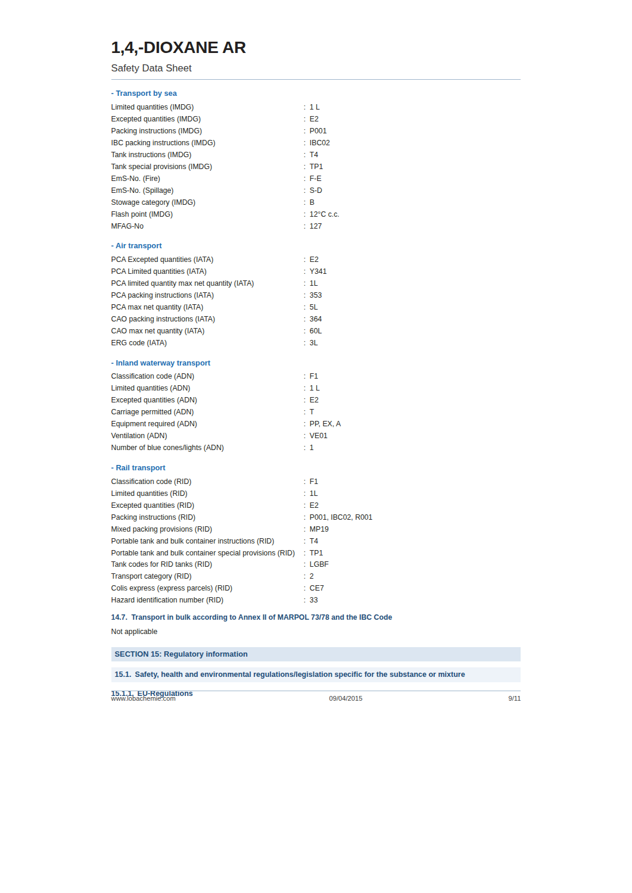1,4,-DIOXANE AR
Safety Data Sheet
- Transport by sea
| Limited quantities (IMDG) | : | 1 L |
| Excepted quantities (IMDG) | : | E2 |
| Packing instructions (IMDG) | : | P001 |
| IBC packing instructions (IMDG) | : | IBC02 |
| Tank instructions (IMDG) | : | T4 |
| Tank special provisions (IMDG) | : | TP1 |
| EmS-No. (Fire) | : | F-E |
| EmS-No. (Spillage) | : | S-D |
| Stowage category (IMDG) | : | B |
| Flash point (IMDG) | : | 12°C c.c. |
| MFAG-No | : | 127 |
- Air transport
| PCA Excepted quantities (IATA) | : | E2 |
| PCA Limited quantities (IATA) | : | Y341 |
| PCA limited quantity max net quantity (IATA) | : | 1L |
| PCA packing instructions (IATA) | : | 353 |
| PCA max net quantity (IATA) | : | 5L |
| CAO packing instructions (IATA) | : | 364 |
| CAO max net quantity (IATA) | : | 60L |
| ERG code (IATA) | : | 3L |
- Inland waterway transport
| Classification code (ADN) | : | F1 |
| Limited quantities (ADN) | : | 1 L |
| Excepted quantities (ADN) | : | E2 |
| Carriage permitted (ADN) | : | T |
| Equipment required (ADN) | : | PP, EX, A |
| Ventilation (ADN) | : | VE01 |
| Number of blue cones/lights (ADN) | : | 1 |
- Rail transport
| Classification code (RID) | : | F1 |
| Limited quantities (RID) | : | 1L |
| Excepted quantities (RID) | : | E2 |
| Packing instructions (RID) | : | P001, IBC02, R001 |
| Mixed packing provisions (RID) | : | MP19 |
| Portable tank and bulk container instructions (RID) | : | T4 |
| Portable tank and bulk container special provisions (RID) | : | TP1 |
| Tank codes for RID tanks (RID) | : | LGBF |
| Transport category (RID) | : | 2 |
| Colis express (express parcels) (RID) | : | CE7 |
| Hazard identification number (RID) | : | 33 |
14.7. Transport in bulk according to Annex II of MARPOL 73/78 and the IBC Code
Not applicable
SECTION 15: Regulatory information
15.1. Safety, health and environmental regulations/legislation specific for the substance or mixture
15.1.1. EU-Regulations
www.lobachemie.com
09/04/2015
9/11